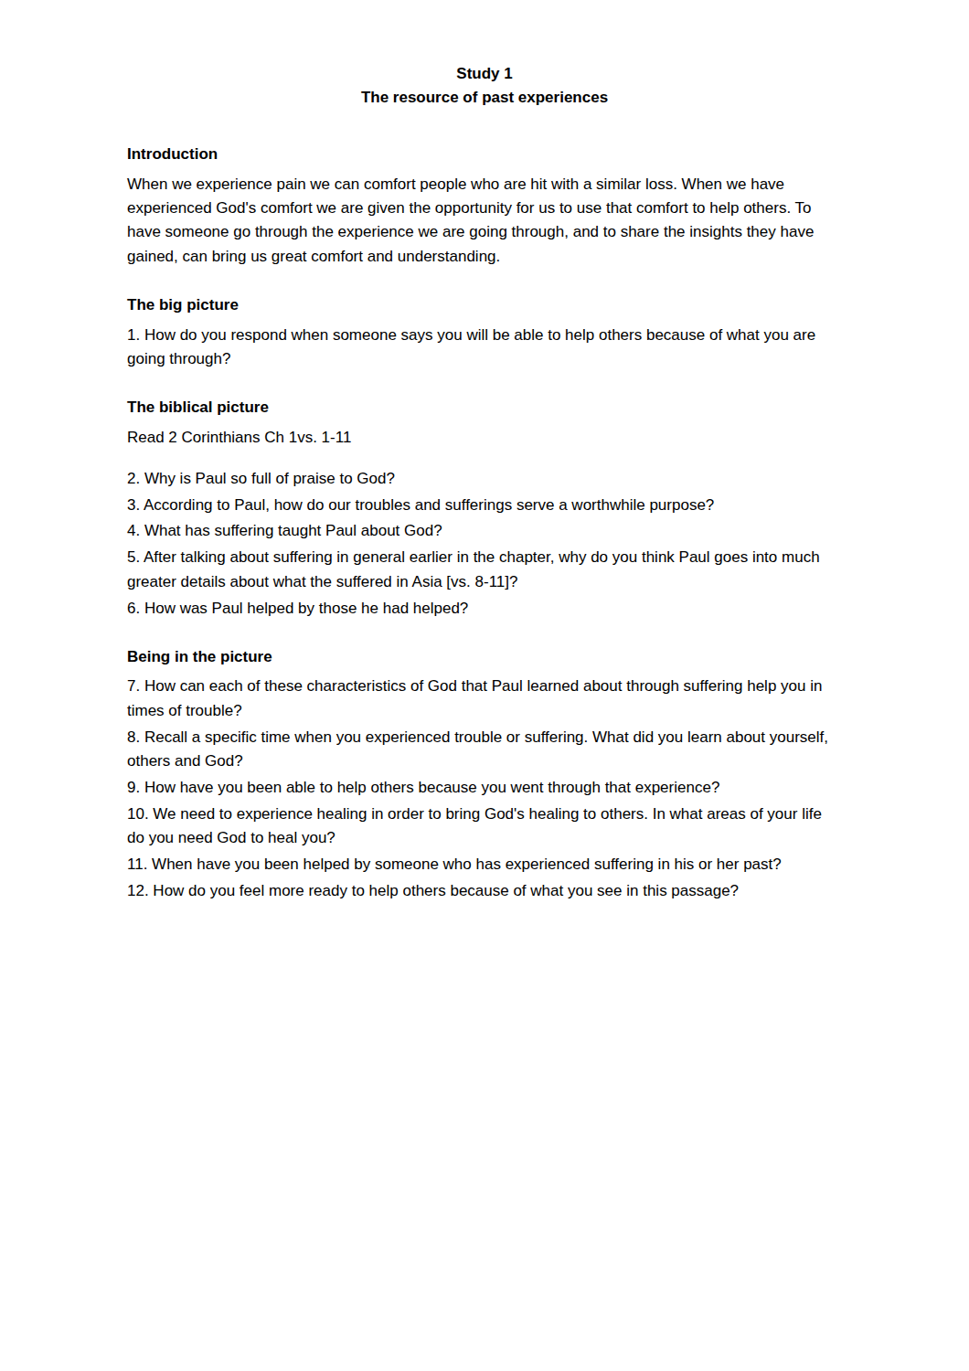Study 1
The resource of past experiences
Introduction
When we experience pain we can comfort people who are hit with a similar loss. When we have experienced God's comfort we are given the opportunity for us to use that comfort to help others. To have someone go through the experience we are going through, and to share the insights they have gained, can bring us great comfort and understanding.
The big picture
1. How do you respond when someone says you will be able to help others because of what you are going through?
The biblical picture
Read 2 Corinthians Ch 1vs. 1-11
2. Why is Paul so full of praise to God?
3. According to Paul, how do our troubles and sufferings serve a worthwhile purpose?
4. What has suffering taught Paul about God?
5. After talking about suffering in general earlier in the chapter, why do you think Paul goes into much greater details about what the suffered in Asia [vs. 8-11]?
6. How was Paul helped by those he had helped?
Being in the picture
7. How can each of these characteristics of God that Paul learned about through suffering help you in times of trouble?
8. Recall a specific time when you experienced trouble or suffering. What did you learn about yourself, others and God?
9. How have you been able to help others because you went through that experience?
10. We need to experience healing in order to bring God's healing to others. In what areas of your life do you need God to heal you?
11. When have you been helped by someone who has experienced suffering in his or her past?
12. How do you feel more ready to help others because of what you see in this passage?